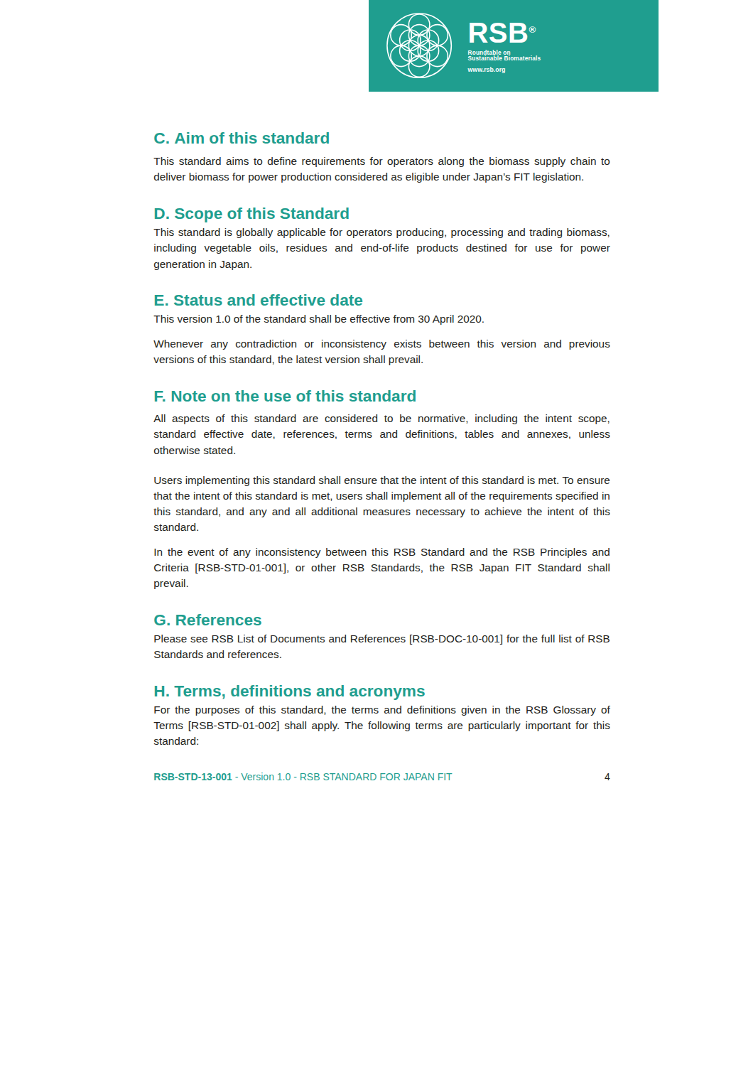RSB®
Roundtable on
Sustainable Biomaterials
www.rsb.org
C. Aim of this standard
This standard aims to define requirements for operators along the biomass supply chain to deliver biomass for power production considered as eligible under Japan’s FIT legislation.
D. Scope of this Standard
This standard is globally applicable for operators producing, processing and trading biomass, including vegetable oils, residues and end-of-life products destined for use for power generation in Japan.
E. Status and effective date
This version 1.0 of the standard shall be effective from 30 April 2020.
Whenever any contradiction or inconsistency exists between this version and previous versions of this standard, the latest version shall prevail.
F. Note on the use of this standard
All aspects of this standard are considered to be normative, including the intent scope, standard effective date, references, terms and definitions, tables and annexes, unless otherwise stated.
Users implementing this standard shall ensure that the intent of this standard is met. To ensure that the intent of this standard is met, users shall implement all of the requirements specified in this standard, and any and all additional measures necessary to achieve the intent of this standard.
In the event of any inconsistency between this RSB Standard and the RSB Principles and Criteria [RSB-STD-01-001], or other RSB Standards, the RSB Japan FIT Standard shall prevail.
G. References
Please see RSB List of Documents and References [RSB-DOC-10-001] for the full list of RSB Standards and references.
H. Terms, definitions and acronyms
For the purposes of this standard, the terms and definitions given in the RSB Glossary of Terms [RSB-STD-01-002] shall apply. The following terms are particularly important for this standard:
RSB-STD-13-001 - Version 1.0 - RSB STANDARD FOR JAPAN FIT
4